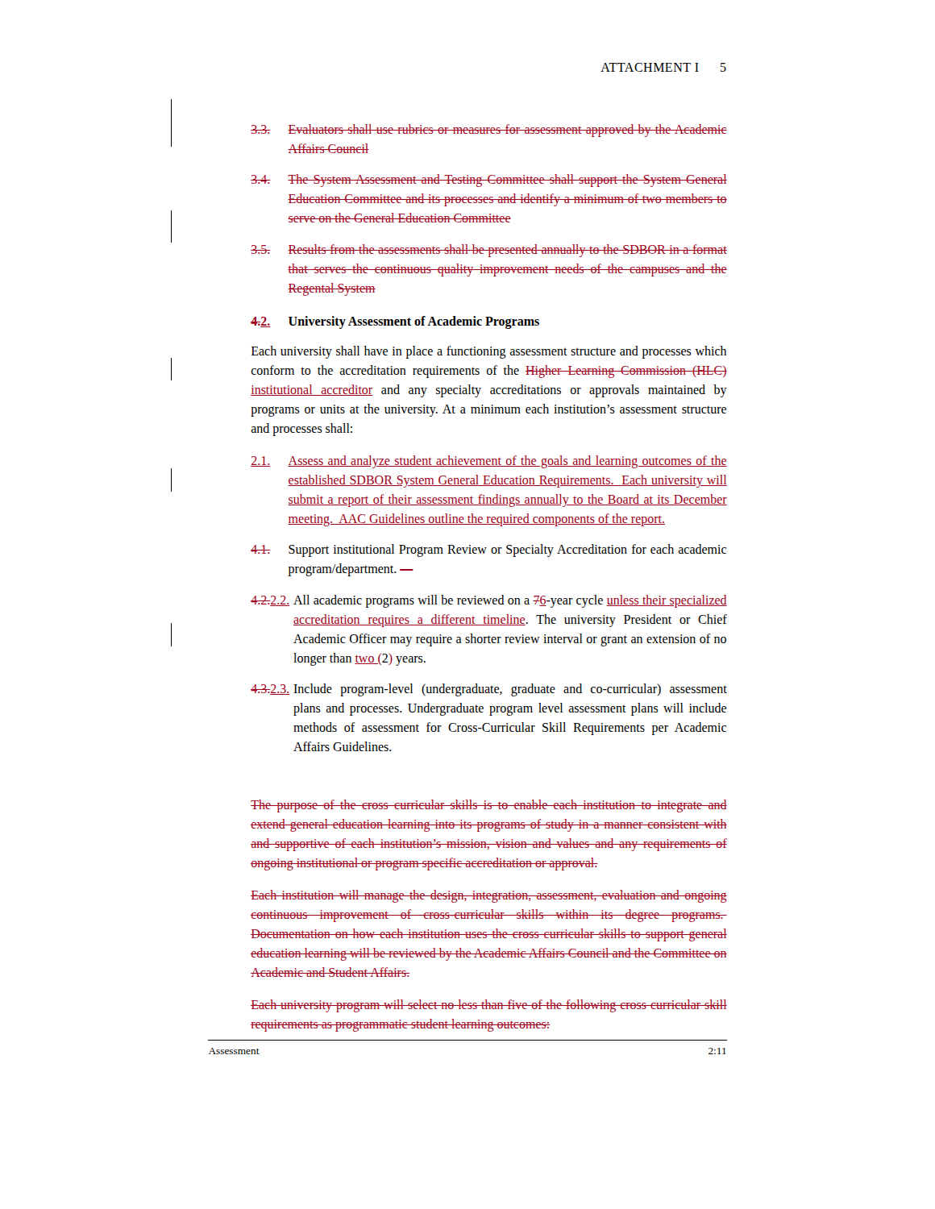ATTACHMENT I5
3.3.
Evaluators shall use rubrics or measures for assessment approved by the Academic Affairs Council
3.4.
The System Assessment and Testing Committee shall support the System General Education Committee and its processes and identify a minimum of two members to serve on the General Education Committee
3.5.
Results from the assessments shall be presented annually to the SDBOR in a format that serves the continuous quality improvement needs of the campuses and the Regental System
4. 2. University Assessment of Academic Programs
Each university shall have in place a functioning assessment structure and processes which conform to the accreditation requirements of the Higher Learning Commission (HLC) institutional accreditor and any specialty accreditations or approvals maintained by programs or units at the university. At a minimum each institution’s assessment structure and processes shall:
2.1.
Assess and analyze student achievement of the goals and learning outcomes of the established SDBOR System General Education Requirements. Each university will submit a report of their assessment findings annually to the Board at its December meeting. AAC Guidelines outline the required components of the report.
4.1.
Support institutional Program Review or Specialty Accreditation for each academic program/department. —
4.2. 2.2.
All academic programs will be reviewed on a 76-year cycle unless their specialized accreditation requires a different timeline. The university President or Chief Academic Officer may require a shorter review interval or grant an extension of no longer than two (2) years.
4.3. 2.3.
Include program-level (undergraduate, graduate and co-curricular) assessment plans and processes. Undergraduate program level assessment plans will include methods of assessment for Cross-Curricular Skill Requirements per Academic Affairs Guidelines.
The purpose of the cross curricular skills is to enable each institution to integrate and extend general education learning into its programs of study in a manner consistent with and supportive of each institution’s mission, vision and values and any requirements of ongoing institutional or program specific accreditation or approval.
Each institution will manage the design, integration, assessment, evaluation and ongoing continuous improvement of cross-curricular skills within its degree programs. Documentation on how each institution uses the cross curricular skills to support general education learning will be reviewed by the Academic Affairs Council and the Committee on Academic and Student Affairs.
Each university program will select no less than five of the following cross curricular skill requirements as programmatic student learning outcomes:
Assessment 2:11